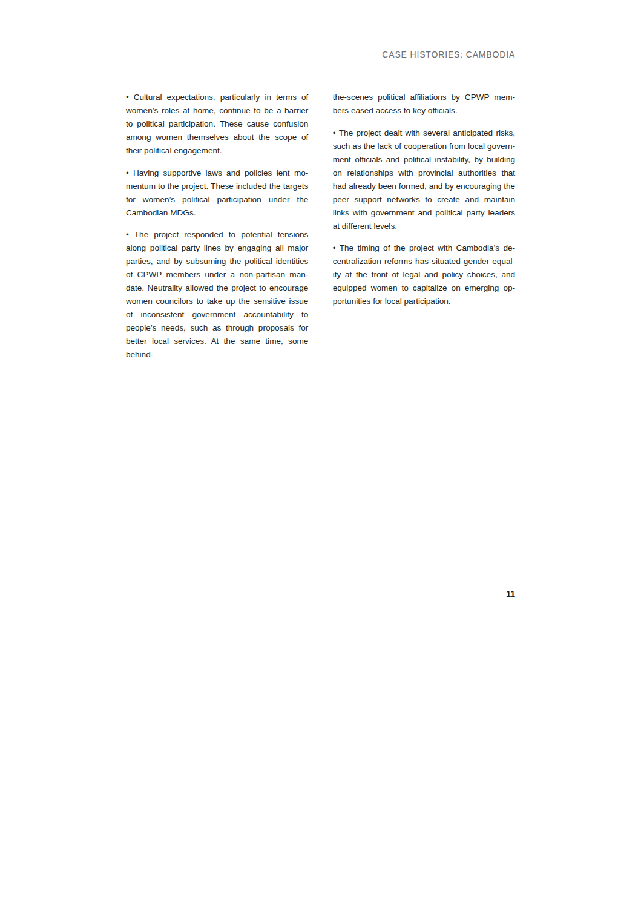Case Histories: Cambodia
Cultural expectations, particularly in terms of women’s roles at home, continue to be a barrier to political participation. These cause confusion among women themselves about the scope of their political engagement.
Having supportive laws and policies lent momentum to the project. These included the targets for women’s political participation under the Cambodian MDGs.
The project responded to potential tensions along political party lines by engaging all major parties, and by subsuming the political identities of CPWP members under a non-partisan mandate. Neutrality allowed the project to encourage women councilors to take up the sensitive issue of inconsistent government accountability to people’s needs, such as through proposals for better local services. At the same time, some behind-
the-scenes political affiliations by CPWP members eased access to key officials.
The project dealt with several anticipated risks, such as the lack of cooperation from local government officials and political instability, by building on relationships with provincial authorities that had already been formed, and by encouraging the peer support networks to create and maintain links with government and political party leaders at different levels.
The timing of the project with Cambodia’s decentralization reforms has situated gender equality at the front of legal and policy choices, and equipped women to capitalize on emerging opportunities for local participation.
11